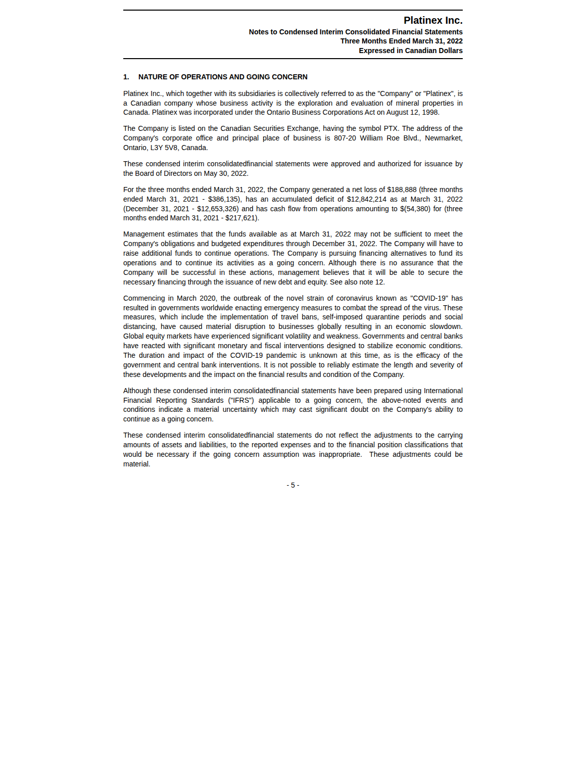Platinex Inc.
Notes to Condensed Interim Consolidated Financial Statements
Three Months Ended March 31, 2022
Expressed in Canadian Dollars
1. NATURE OF OPERATIONS AND GOING CONCERN
Platinex Inc., which together with its subsidiaries is collectively referred to as the "Company" or "Platinex", is a Canadian company whose business activity is the exploration and evaluation of mineral properties in Canada. Platinex was incorporated under the Ontario Business Corporations Act on August 12, 1998.
The Company is listed on the Canadian Securities Exchange, having the symbol PTX. The address of the Company's corporate office and principal place of business is 807-20 William Roe Blvd., Newmarket, Ontario, L3Y 5V8, Canada.
These condensed interim consolidatedfinancial statements were approved and authorized for issuance by the Board of Directors on May 30, 2022.
For the three months ended March 31, 2022, the Company generated a net loss of $188,888 (three months ended March 31, 2021 - $386,135), has an accumulated deficit of $12,842,214 as at March 31, 2022 (December 31, 2021 - $12,653,326) and has cash flow from operations amounting to $(54,380) for (three months ended March 31, 2021 - $217,621).
Management estimates that the funds available as at March 31, 2022 may not be sufficient to meet the Company's obligations and budgeted expenditures through December 31, 2022. The Company will have to raise additional funds to continue operations. The Company is pursuing financing alternatives to fund its operations and to continue its activities as a going concern. Although there is no assurance that the Company will be successful in these actions, management believes that it will be able to secure the necessary financing through the issuance of new debt and equity. See also note 12.
Commencing in March 2020, the outbreak of the novel strain of coronavirus known as "COVID-19" has resulted in governments worldwide enacting emergency measures to combat the spread of the virus. These measures, which include the implementation of travel bans, self-imposed quarantine periods and social distancing, have caused material disruption to businesses globally resulting in an economic slowdown. Global equity markets have experienced significant volatility and weakness. Governments and central banks have reacted with significant monetary and fiscal interventions designed to stabilize economic conditions. The duration and impact of the COVID-19 pandemic is unknown at this time, as is the efficacy of the government and central bank interventions. It is not possible to reliably estimate the length and severity of these developments and the impact on the financial results and condition of the Company.
Although these condensed interim consolidatedfinancial statements have been prepared using International Financial Reporting Standards ("IFRS") applicable to a going concern, the above-noted events and conditions indicate a material uncertainty which may cast significant doubt on the Company's ability to continue as a going concern.
These condensed interim consolidatedfinancial statements do not reflect the adjustments to the carrying amounts of assets and liabilities, to the reported expenses and to the financial position classifications that would be necessary if the going concern assumption was inappropriate. These adjustments could be material.
- 5 -